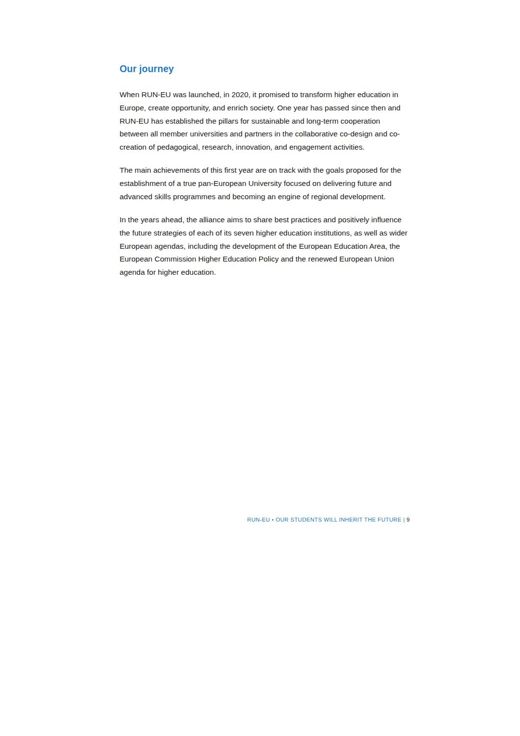Our journey
When RUN-EU was launched, in 2020, it promised to transform higher education in Europe, create opportunity, and enrich society. One year has passed since then and RUN-EU has established the pillars for sustainable and long-term cooperation between all member universities and partners in the collaborative co-design and co-creation of pedagogical, research, innovation, and engagement activities.
The main achievements of this first year are on track with the goals proposed for the establishment of a true pan-European University focused on delivering future and advanced skills programmes and becoming an engine of regional development.
In the years ahead, the alliance aims to share best practices and positively influence the future strategies of each of its seven higher education institutions, as well as wider European agendas, including the development of the European Education Area, the European Commission Higher Education Policy and the renewed European Union agenda for higher education.
RUN-EU • OUR STUDENTS WILL INHERIT THE FUTURE | 9